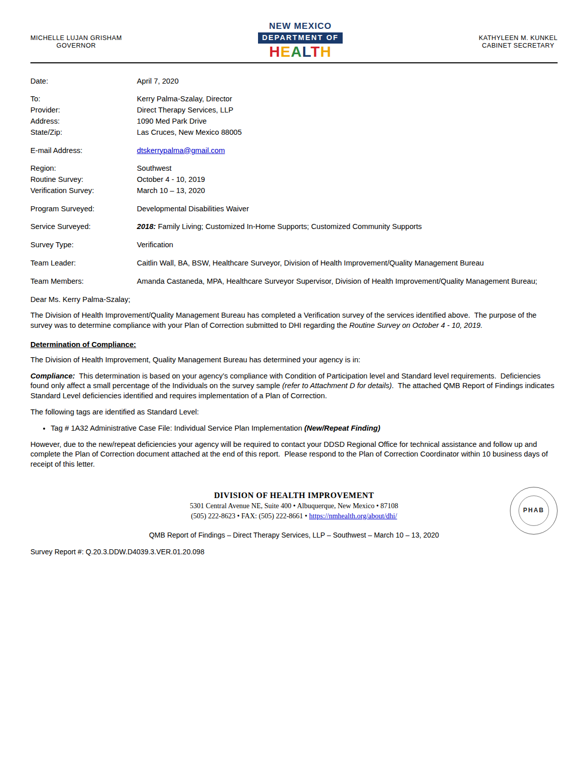MICHELLE LUJAN GRISHAM
GOVERNOR
NEW MEXICO
DEPARTMENT OF
HEALTH
KATHYLEEN M. KUNKEL
CABINET SECRETARY
| Date: | April 7, 2020 |
| To: | Kerry Palma-Szalay, Director |
| Provider: | Direct Therapy Services, LLP |
| Address: | 1090 Med Park Drive |
| State/Zip: | Las Cruces, New Mexico 88005 |
| E-mail Address: | dtskerrypalma@gmail.com |
| Region: | Southwest |
| Routine Survey: | October 4 - 10, 2019 |
| Verification Survey: | March 10 – 13, 2020 |
| Program Surveyed: | Developmental Disabilities Waiver |
| Service Surveyed: | 2018: Family Living; Customized In-Home Supports; Customized Community Supports |
| Survey Type: | Verification |
| Team Leader: | Caitlin Wall, BA, BSW, Healthcare Surveyor, Division of Health Improvement/Quality Management Bureau |
| Team Members: | Amanda Castaneda, MPA, Healthcare Surveyor Supervisor, Division of Health Improvement/Quality Management Bureau; |
Dear Ms. Kerry Palma-Szalay;
The Division of Health Improvement/Quality Management Bureau has completed a Verification survey of the services identified above. The purpose of the survey was to determine compliance with your Plan of Correction submitted to DHI regarding the Routine Survey on October 4 - 10, 2019.
Determination of Compliance:
The Division of Health Improvement, Quality Management Bureau has determined your agency is in:
Compliance: This determination is based on your agency’s compliance with Condition of Participation level and Standard level requirements. Deficiencies found only affect a small percentage of the Individuals on the survey sample (refer to Attachment D for details). The attached QMB Report of Findings indicates Standard Level deficiencies identified and requires implementation of a Plan of Correction.
The following tags are identified as Standard Level:
Tag # 1A32 Administrative Case File: Individual Service Plan Implementation (New/Repeat Finding)
However, due to the new/repeat deficiencies your agency will be required to contact your DDSD Regional Office for technical assistance and follow up and complete the Plan of Correction document attached at the end of this report. Please respond to the Plan of Correction Coordinator within 10 business days of receipt of this letter.
PHAB
DIVISION OF HEALTH IMPROVEMENT
5301 Central Avenue NE, Suite 400 • Albuquerque, New Mexico • 87108
(505) 222-8623 • FAX: (505) 222-8661 • https://nmhealth.org/about/dhi/
QMB Report of Findings – Direct Therapy Services, LLP – Southwest – March 10 – 13, 2020
Survey Report #: Q.20.3.DDW.D4039.3.VER.01.20.098